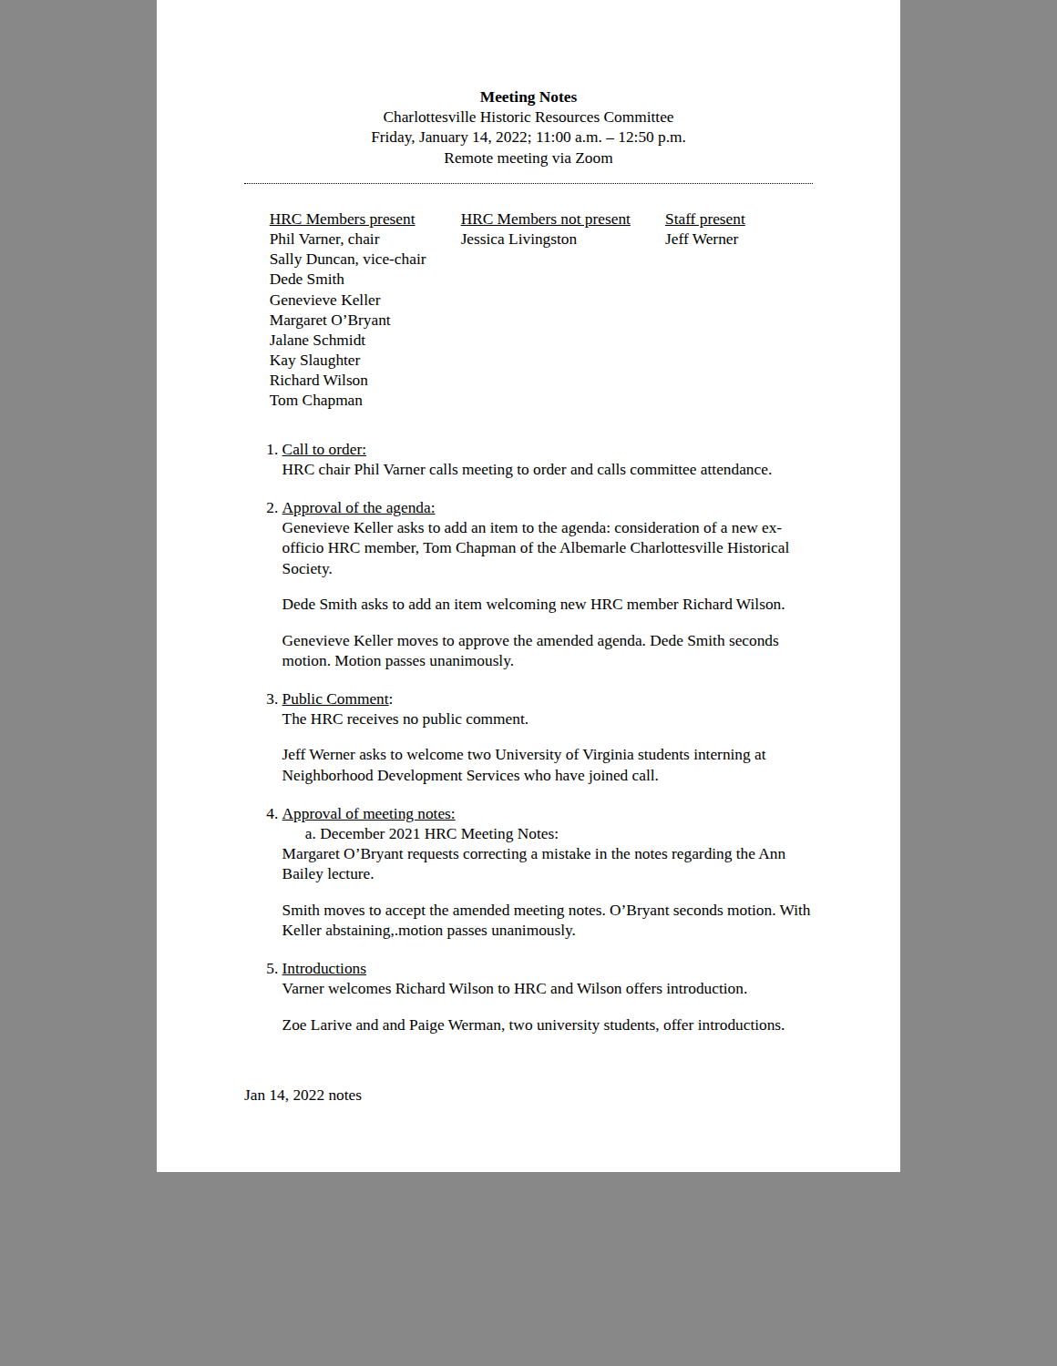Meeting Notes
Charlottesville Historic Resources Committee
Friday, January 14, 2022; 11:00 a.m. – 12:50 p.m.
Remote meeting via Zoom
| HRC Members present | HRC Members not present | Staff present |
| --- | --- | --- |
| Phil Varner, chair | Jessica Livingston | Jeff Werner |
| Sally Duncan, vice-chair | | |
| Dede Smith | | |
| Genevieve Keller | | |
| Margaret O’Bryant | | |
| Jalane Schmidt | | |
| Kay Slaughter | | |
| Richard Wilson | | |
| Tom Chapman | | |
Call to order:
HRC chair Phil Varner calls meeting to order and calls committee attendance.
Approval of the agenda:
Genevieve Keller asks to add an item to the agenda: consideration of a new ex-officio HRC member, Tom Chapman of the Albemarle Charlottesville Historical Society.
Dede Smith asks to add an item welcoming new HRC member Richard Wilson.
Genevieve Keller moves to approve the amended agenda. Dede Smith seconds motion. Motion passes unanimously.
Public Comment:
The HRC receives no public comment.
Jeff Werner asks to welcome two University of Virginia students interning at Neighborhood Development Services who have joined call.
Approval of meeting notes:
December 2021 HRC Meeting Notes:
Margaret O’Bryant requests correcting a mistake in the notes regarding the Ann Bailey lecture.
Smith moves to accept the amended meeting notes. O’Bryant seconds motion. With Keller abstaining,.motion passes unanimously.
Introductions
Varner welcomes Richard Wilson to HRC and Wilson offers introduction.
Zoe Larive and and Paige Werman, two university students, offer introductions.
Jan 14, 2022 notes